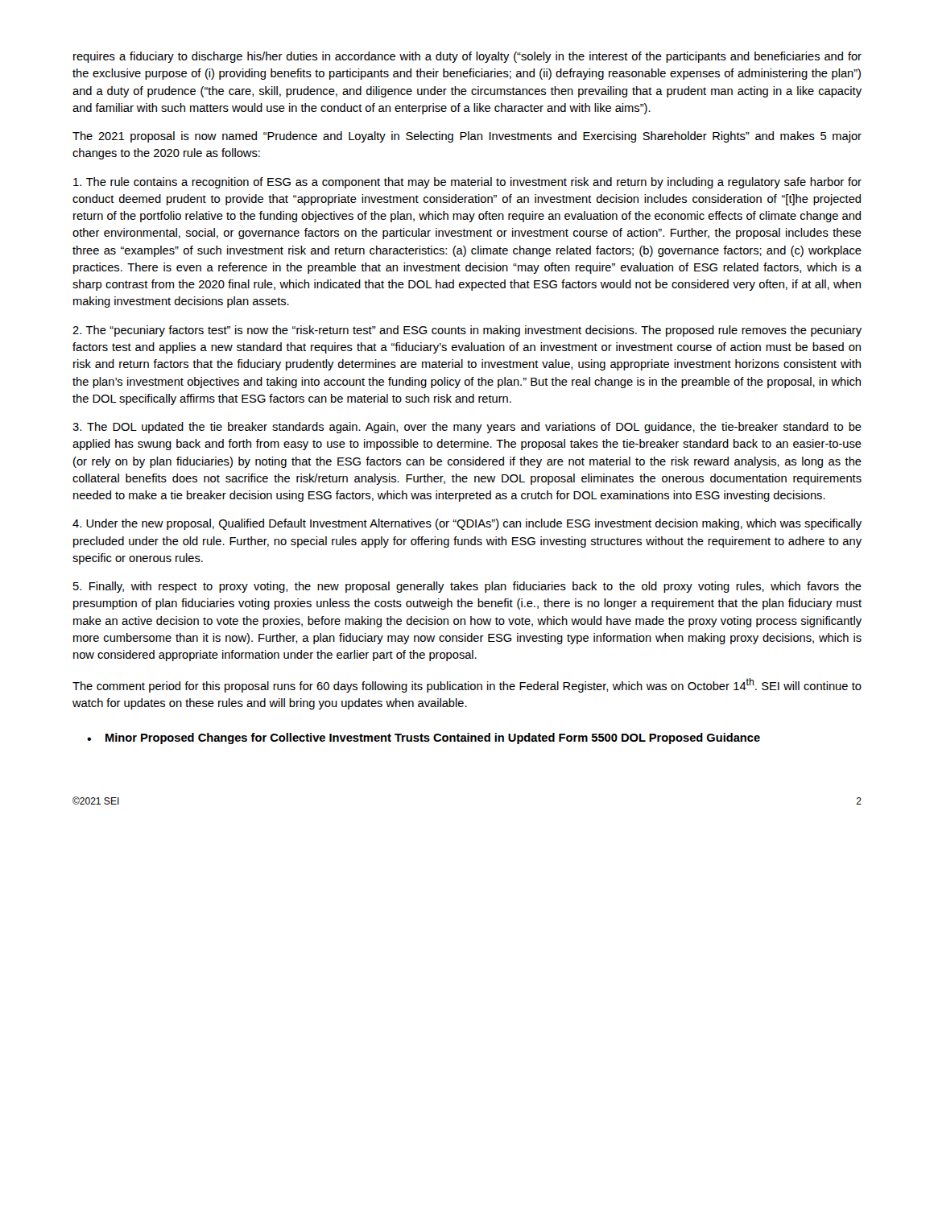requires a fiduciary to discharge his/her duties in accordance with a duty of loyalty (“solely in the interest of the participants and beneficiaries and for the exclusive purpose of (i) providing benefits to participants and their beneficiaries; and (ii) defraying reasonable expenses of administering the plan”) and a duty of prudence (“the care, skill, prudence, and diligence under the circumstances then prevailing that a prudent man acting in a like capacity and familiar with such matters would use in the conduct of an enterprise of a like character and with like aims”).
The 2021 proposal is now named “Prudence and Loyalty in Selecting Plan Investments and Exercising Shareholder Rights” and makes 5 major changes to the 2020 rule as follows:
1. The rule contains a recognition of ESG as a component that may be material to investment risk and return by including a regulatory safe harbor for conduct deemed prudent to provide that “appropriate investment consideration” of an investment decision includes consideration of “[t]he projected return of the portfolio relative to the funding objectives of the plan, which may often require an evaluation of the economic effects of climate change and other environmental, social, or governance factors on the particular investment or investment course of action”. Further, the proposal includes these three as “examples” of such investment risk and return characteristics: (a) climate change related factors; (b) governance factors; and (c) workplace practices. There is even a reference in the preamble that an investment decision “may often require” evaluation of ESG related factors, which is a sharp contrast from the 2020 final rule, which indicated that the DOL had expected that ESG factors would not be considered very often, if at all, when making investment decisions plan assets.
2. The “pecuniary factors test” is now the “risk-return test” and ESG counts in making investment decisions. The proposed rule removes the pecuniary factors test and applies a new standard that requires that a “fiduciary’s evaluation of an investment or investment course of action must be based on risk and return factors that the fiduciary prudently determines are material to investment value, using appropriate investment horizons consistent with the plan’s investment objectives and taking into account the funding policy of the plan.” But the real change is in the preamble of the proposal, in which the DOL specifically affirms that ESG factors can be material to such risk and return.
3. The DOL updated the tie breaker standards again. Again, over the many years and variations of DOL guidance, the tie-breaker standard to be applied has swung back and forth from easy to use to impossible to determine. The proposal takes the tie-breaker standard back to an easier-to-use (or rely on by plan fiduciaries) by noting that the ESG factors can be considered if they are not material to the risk reward analysis, as long as the collateral benefits does not sacrifice the risk/return analysis. Further, the new DOL proposal eliminates the onerous documentation requirements needed to make a tie breaker decision using ESG factors, which was interpreted as a crutch for DOL examinations into ESG investing decisions.
4. Under the new proposal, Qualified Default Investment Alternatives (or “QDIAs”) can include ESG investment decision making, which was specifically precluded under the old rule. Further, no special rules apply for offering funds with ESG investing structures without the requirement to adhere to any specific or onerous rules.
5. Finally, with respect to proxy voting, the new proposal generally takes plan fiduciaries back to the old proxy voting rules, which favors the presumption of plan fiduciaries voting proxies unless the costs outweigh the benefit (i.e., there is no longer a requirement that the plan fiduciary must make an active decision to vote the proxies, before making the decision on how to vote, which would have made the proxy voting process significantly more cumbersome than it is now). Further, a plan fiduciary may now consider ESG investing type information when making proxy decisions, which is now considered appropriate information under the earlier part of the proposal.
The comment period for this proposal runs for 60 days following its publication in the Federal Register, which was on October 14th. SEI will continue to watch for updates on these rules and will bring you updates when available.
Minor Proposed Changes for Collective Investment Trusts Contained in Updated Form 5500 DOL Proposed Guidance
©2021 SEI 2